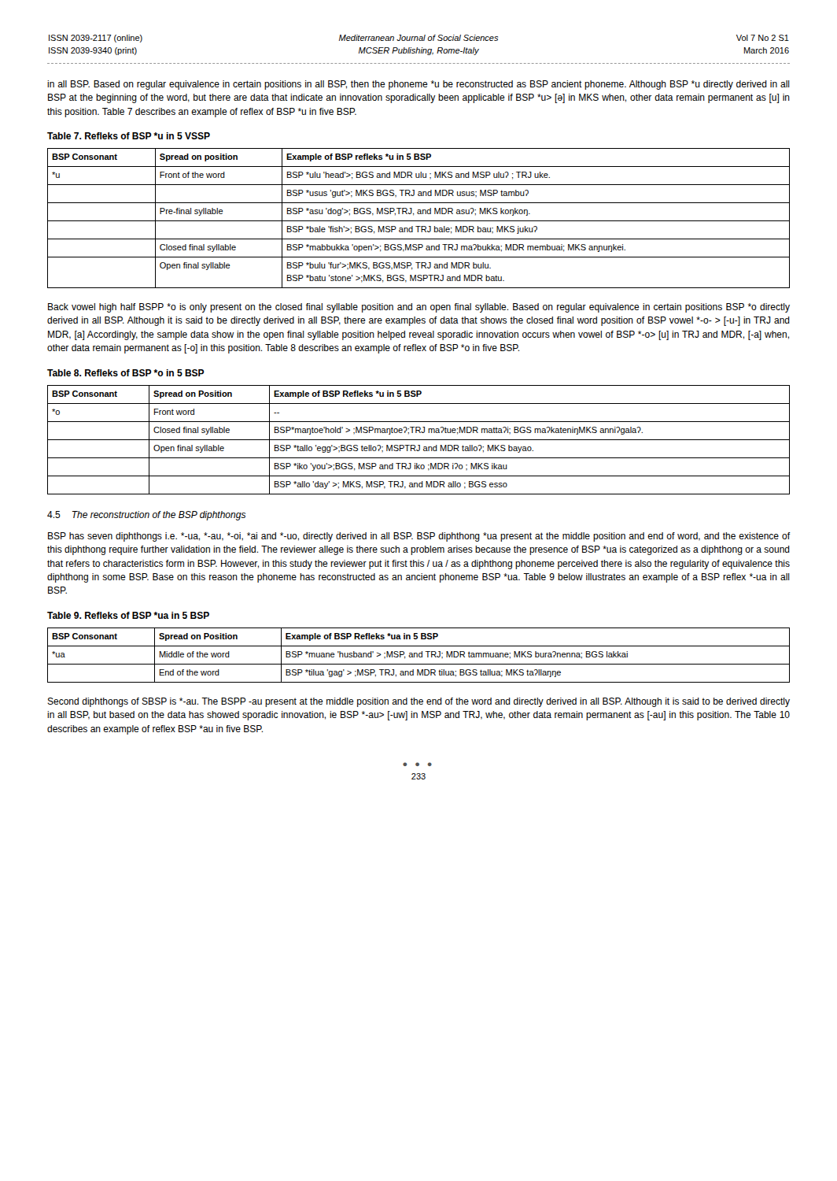| ISSN 2039-2117 (online) ISSN 2039-9340 (print) | Mediterranean Journal of Social Sciences MCSER Publishing, Rome-Italy | Vol 7 No 2 S1 March 2016 |
in all BSP. Based on regular equivalence in certain positions in all BSP, then the phoneme *u be reconstructed as BSP ancient phoneme. Although BSP *u directly derived in all BSP at the beginning of the word, but there are data that indicate an innovation sporadically been applicable if BSP *u> [ə] in MKS when, other data remain permanent as [u] in this position. Table 7 describes an example of reflex of BSP *u in five BSP.
Table 7. Refleks of BSP *u in 5 VSSP
| BSP Consonant | Spread on position | Example of BSP refleks *u in 5 BSP |
| --- | --- | --- |
| *u | Front of the word | BSP *ulu 'head'>; BGS and MDR ulu ; MKS and MSP uluʔ ; TRJ uke. |
| | | BSP *usus 'gut'>; MKS BGS, TRJ and MDR usus; MSP tambuʔ |
| | Pre-final syllable | BSP *asu 'dog'>; BGS, MSP,TRJ, and MDR asuʔ; MKS koŋkoŋ. |
| | | BSP *bale 'fish'>; BGS, MSP and TRJ bale; MDR bau; MKS jukuʔ |
| | Closed final syllable | BSP *mabbukka 'open'>; BGS,MSP and TRJ maʔbukka; MDR membuai; MKS anɲuŋkei. |
| | Open final syllable | BSP *bulu 'fur'>;MKS, BGS,MSP, TRJ and MDR bulu. BSP *batu 'stone' >;MKS, BGS, MSPTRJ and MDR batu. |
Back vowel high half BSPP *o is only present on the closed final syllable position and an open final syllable. Based on regular equivalence in certain positions BSP *o directly derived in all BSP. Although it is said to be directly derived in all BSP, there are examples of data that shows the closed final word position of BSP vowel *-o- > [-u-] in TRJ and MDR, [a] Accordingly, the sample data show in the open final syllable position helped reveal sporadic innovation occurs when vowel of BSP *-o> [u] in TRJ and MDR, [-a] when, other data remain permanent as [-o] in this position. Table 8 describes an example of reflex of BSP *o in five BSP.
Table 8. Refleks of BSP *o in 5 BSP
| BSP Consonant | Spread on Position | Example of BSP Refleks *u in 5 BSP |
| --- | --- | --- |
| *o | Front word | -- |
| | Closed final syllable | BSP*maŋtoe'hold' > ;MSPmaŋtoeʔ;TRJ maʔtue;MDR mattaʔi; BGS maʔkateniŋMKS anniʔgalaʔ. |
| | Open final syllable | BSP *tallo 'egg'>;BGS telloʔ; MSPTRJ and MDR talloʔ; MKS bayao. |
| | | BSP *iko 'you'>;BGS, MSP and TRJ iko ;MDR iʔo ; MKS ikau |
| | | BSP *allo 'day' >; MKS, MSP, TRJ, and MDR allo ; BGS esso |
4.5 The reconstruction of the BSP diphthongs
BSP has seven diphthongs i.e. *-ua, *-au, *-oi, *ai and *-uo, directly derived in all BSP. BSP diphthong *ua present at the middle position and end of word, and the existence of this diphthong require further validation in the field. The reviewer allege is there such a problem arises because the presence of BSP *ua is categorized as a diphthong or a sound that refers to characteristics form in BSP. However, in this study the reviewer put it first this / ua / as a diphthong phoneme perceived there is also the regularity of equivalence this diphthong in some BSP. Base on this reason the phoneme has reconstructed as an ancient phoneme BSP *ua. Table 9 below illustrates an example of a BSP reflex *-ua in all BSP.
Table 9. Refleks of BSP *ua in 5 BSP
| BSP Consonant | Spread on Position | Example of BSP Refleks *ua in 5 BSP |
| --- | --- | --- |
| *ua | Middle of the word | BSP *muane 'husband' > ;MSP, and TRJ; MDR tammuane; MKS buraʔnenna; BGS lakkai |
| | End of the word | BSP *tilua 'gag' > ;MSP, TRJ, and MDR tilua; BGS tallua; MKS taʔllaŋŋe |
Second diphthongs of SBSP is *-au. The BSPP -au present at the middle position and the end of the word and directly derived in all BSP. Although it is said to be derived directly in all BSP, but based on the data has showed sporadic innovation, ie BSP *-au> [-uw] in MSP and TRJ, whe, other data remain permanent as [-au] in this position. The Table 10 describes an example of reflex BSP *au in five BSP.
● ● ●
233